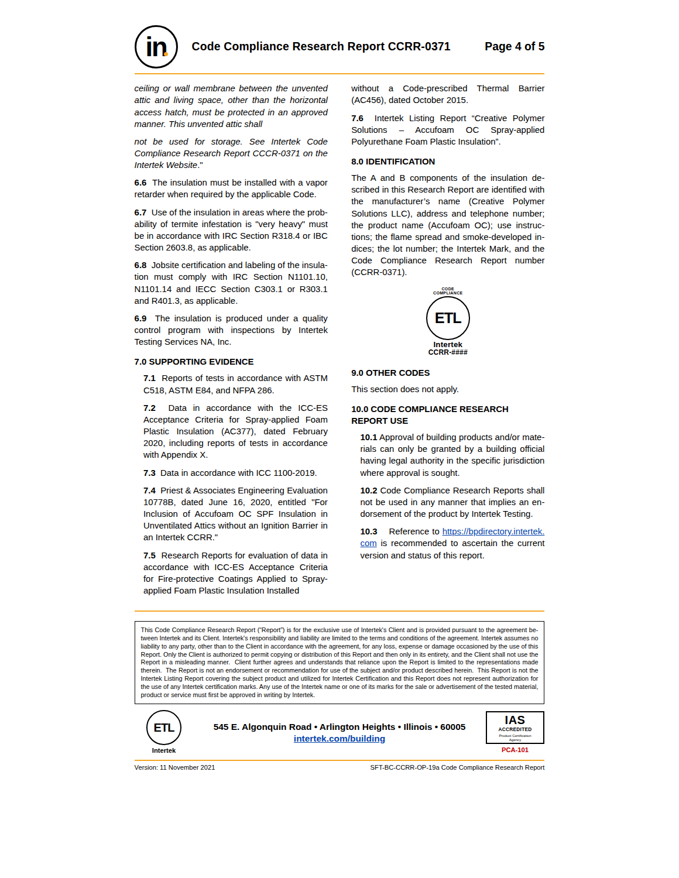in
Code Compliance Research Report CCRR-0371
Page 4 of 5
ceiling or wall membrane between the unvented attic and living space, other than the horizontal access hatch, must be protected in an approved manner. This unvented attic shall
not be used for storage. See Intertek Code Compliance Research Report CCCR-0371 on the Intertek Website."
6.6 The insulation must be installed with a vapor retarder when required by the applicable Code.
6.7 Use of the insulation in areas where the probability of termite infestation is "very heavy" must be in accordance with IRC Section R318.4 or IBC Section 2603.8, as applicable.
6.8 Jobsite certification and labeling of the insulation must comply with IRC Section N1101.10, N1101.14 and IECC Section C303.1 or R303.1 and R401.3, as applicable.
6.9 The insulation is produced under a quality control program with inspections by Intertek Testing Services NA, Inc.
7.0 SUPPORTING EVIDENCE
7.1 Reports of tests in accordance with ASTM C518, ASTM E84, and NFPA 286.
7.2 Data in accordance with the ICC-ES Acceptance Criteria for Spray-applied Foam Plastic Insulation (AC377), dated February 2020, including reports of tests in accordance with Appendix X.
7.3 Data in accordance with ICC 1100-2019.
7.4 Priest & Associates Engineering Evaluation 10778B, dated June 16, 2020, entitled "For Inclusion of Accufoam OC SPF Insulation in Unventilated Attics without an Ignition Barrier in an Intertek CCRR."
7.5 Research Reports for evaluation of data in accordance with ICC-ES Acceptance Criteria for Fire-protective Coatings Applied to Spray-applied Foam Plastic Insulation Installed
without a Code-prescribed Thermal Barrier (AC456), dated October 2015.
7.6 Intertek Listing Report “Creative Polymer Solutions – Accufoam OC Spray-applied Polyurethane Foam Plastic Insulation”.
8.0 IDENTIFICATION
The A and B components of the insulation described in this Research Report are identified with the manufacturer’s name (Creative Polymer Solutions LLC), address and telephone number; the product name (Accufoam OC); use instructions; the flame spread and smoke-developed indices; the lot number; the Intertek Mark, and the Code Compliance Research Report number (CCRR-0371).
CODE
COMPLIANCE
ETL
Intertek
CCRR-####
9.0 OTHER CODES
This section does not apply.
10.0 CODE COMPLIANCE RESEARCH REPORT USE
10.1 Approval of building products and/or materials can only be granted by a building official having legal authority in the specific jurisdiction where approval is sought.
10.2 Code Compliance Research Reports shall not be used in any manner that implies an endorsement of the product by Intertek Testing.
10.3 Reference to https://bpdirectory.intertek.com is recommended to ascertain the current version and status of this report.
This Code Compliance Research Report (“Report”) is for the exclusive use of Intertek's Client and is provided pursuant to the agreement between Intertek and its Client. Intertek's responsibility and liability are limited to the terms and conditions of the agreement. Intertek assumes no liability to any party, other than to the Client in accordance with the agreement, for any loss, expense or damage occasioned by the use of this Report. Only the Client is authorized to permit copying or distribution of this Report and then only in its entirety, and the Client shall not use the Report in a misleading manner. Client further agrees and understands that reliance upon the Report is limited to the representations made therein. The Report is not an endorsement or recommendation for use of the subject and/or product described herein. This Report is not the Intertek Listing Report covering the subject product and utilized for Intertek Certification and this Report does not represent authorization for the use of any Intertek certification marks. Any use of the Intertek name or one of its marks for the sale or advertisement of the tested material, product or service must first be approved in writing by Intertek.
ETL
Intertek
545 E. Algonquin Road • Arlington Heights • Illinois • 60005
intertek.com/building
IAS
ACCREDITED
Product Certification
Agency
PCA-101
Version: 11 November 2021 SFT-BC-CCRR-OP-19a Code Compliance Research Report